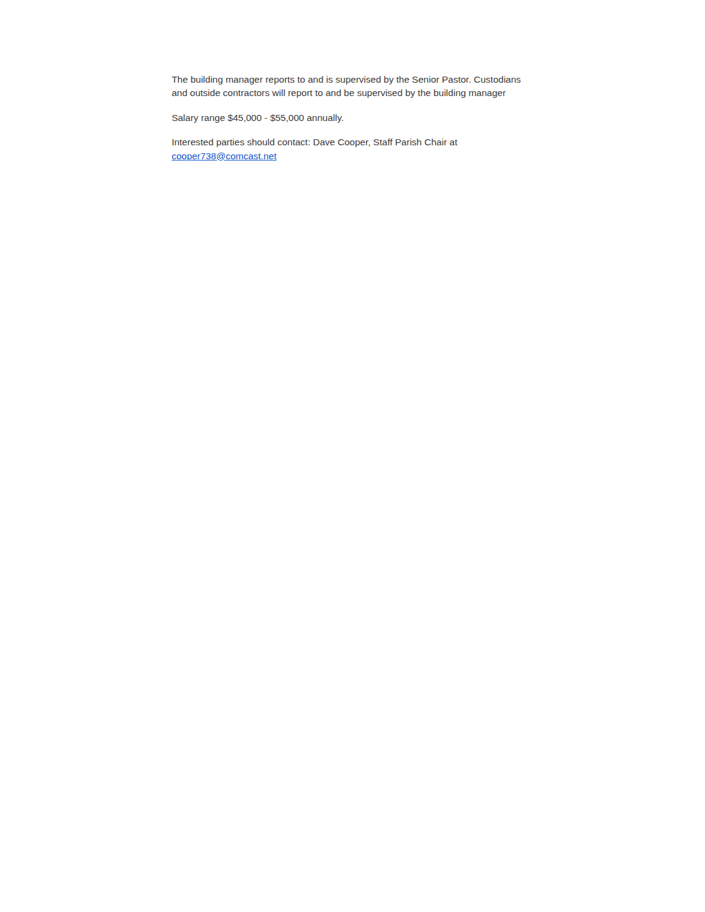The building manager reports to and is supervised by the Senior Pastor. Custodians and outside contractors will report to and be supervised by the building manager
Salary range $45,000 - $55,000 annually.
Interested parties should contact: Dave Cooper, Staff Parish Chair at cooper738@comcast.net